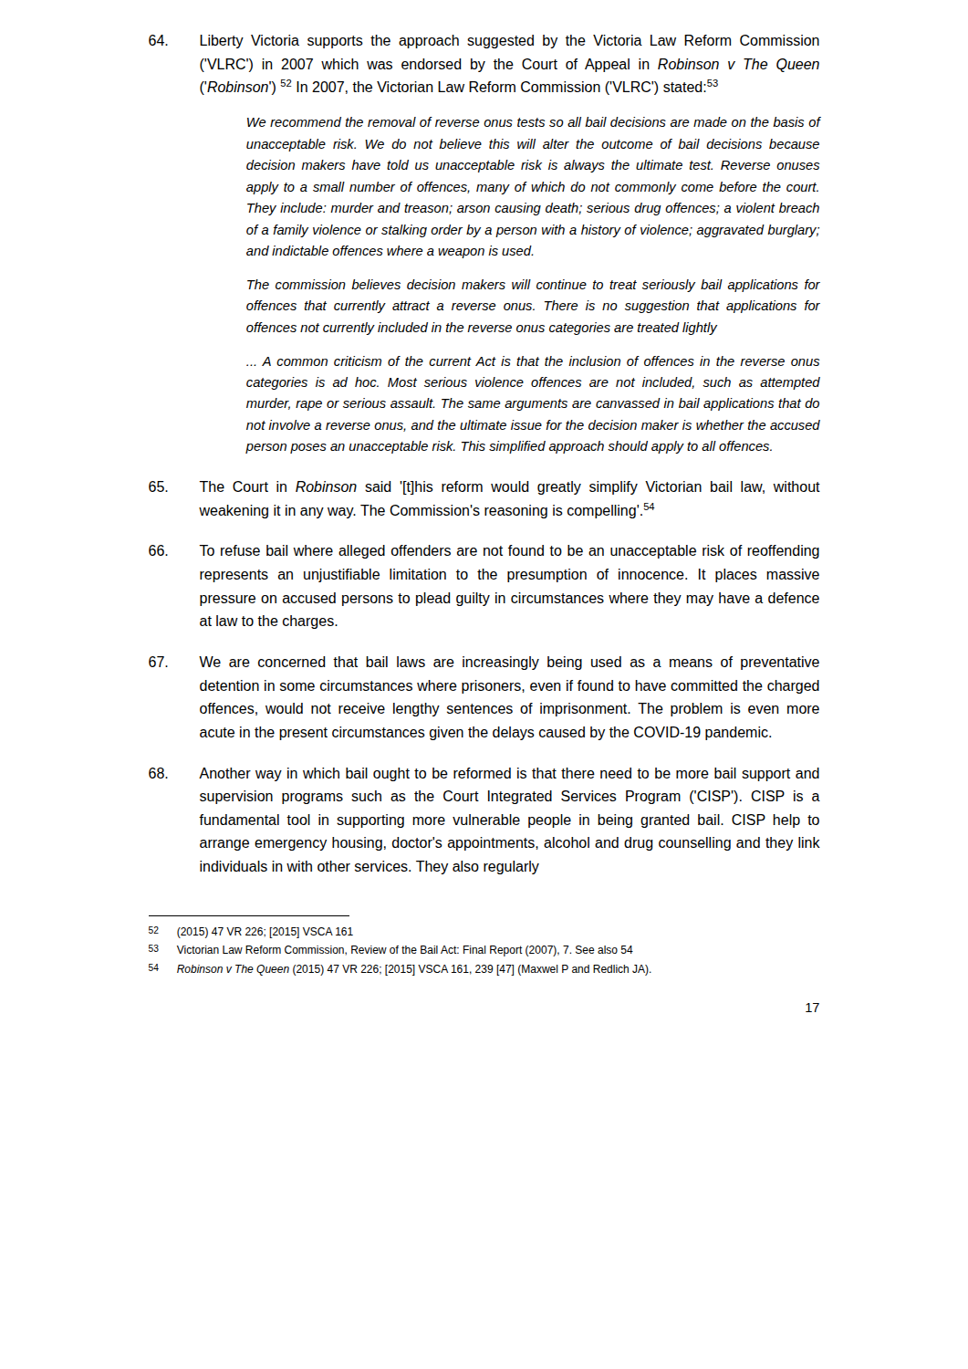Liberty Victoria supports the approach suggested by the Victoria Law Reform Commission ('VLRC') in 2007 which was endorsed by the Court of Appeal in Robinson v The Queen ('Robinson') 52 In 2007, the Victorian Law Reform Commission ('VLRC') stated:53
We recommend the removal of reverse onus tests so all bail decisions are made on the basis of unacceptable risk. We do not believe this will alter the outcome of bail decisions because decision makers have told us unacceptable risk is always the ultimate test. Reverse onuses apply to a small number of offences, many of which do not commonly come before the court. They include: murder and treason; arson causing death; serious drug offences; a violent breach of a family violence or stalking order by a person with a history of violence; aggravated burglary; and indictable offences where a weapon is used.
The commission believes decision makers will continue to treat seriously bail applications for offences that currently attract a reverse onus. There is no suggestion that applications for offences not currently included in the reverse onus categories are treated lightly
... A common criticism of the current Act is that the inclusion of offences in the reverse onus categories is ad hoc. Most serious violence offences are not included, such as attempted murder, rape or serious assault. The same arguments are canvassed in bail applications that do not involve a reverse onus, and the ultimate issue for the decision maker is whether the accused person poses an unacceptable risk. This simplified approach should apply to all offences.
The Court in Robinson said '[t]his reform would greatly simplify Victorian bail law, without weakening it in any way. The Commission's reasoning is compelling'.54
To refuse bail where alleged offenders are not found to be an unacceptable risk of reoffending represents an unjustifiable limitation to the presumption of innocence. It places massive pressure on accused persons to plead guilty in circumstances where they may have a defence at law to the charges.
We are concerned that bail laws are increasingly being used as a means of preventative detention in some circumstances where prisoners, even if found to have committed the charged offences, would not receive lengthy sentences of imprisonment. The problem is even more acute in the present circumstances given the delays caused by the COVID-19 pandemic.
Another way in which bail ought to be reformed is that there need to be more bail support and supervision programs such as the Court Integrated Services Program ('CISP'). CISP is a fundamental tool in supporting more vulnerable people in being granted bail. CISP help to arrange emergency housing, doctor's appointments, alcohol and drug counselling and they link individuals in with other services. They also regularly
(2015) 47 VR 226; [2015] VSCA 161
Victorian Law Reform Commission, Review of the Bail Act: Final Report (2007), 7. See also 54
Robinson v The Queen (2015) 47 VR 226; [2015] VSCA 161, 239 [47] (Maxwel P and Redlich JA).
17